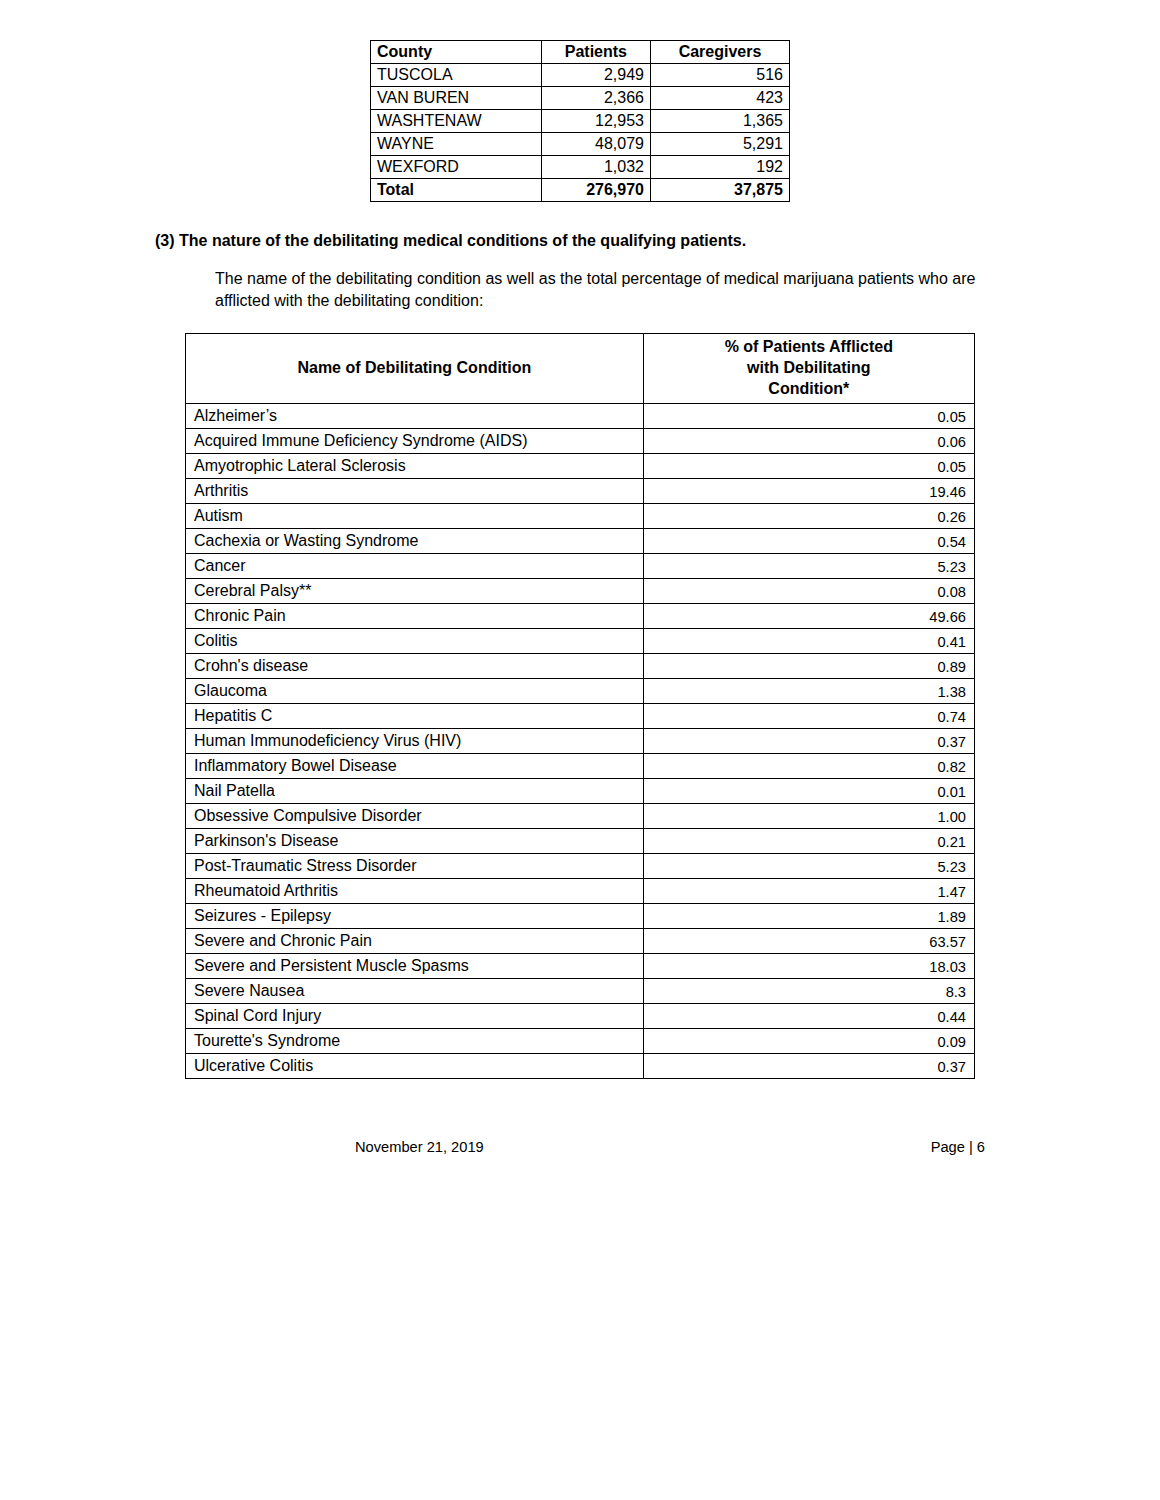| County | Patients | Caregivers |
| --- | --- | --- |
| TUSCOLA | 2,949 | 516 |
| VAN BUREN | 2,366 | 423 |
| WASHTENAW | 12,953 | 1,365 |
| WAYNE | 48,079 | 5,291 |
| WEXFORD | 1,032 | 192 |
| Total | 276,970 | 37,875 |
(3) The nature of the debilitating medical conditions of the qualifying patients.
The name of the debilitating condition as well as the total percentage of medical marijuana patients who are afflicted with the debilitating condition:
| Name of Debilitating Condition | % of Patients Afflicted with Debilitating Condition* |
| --- | --- |
| Alzheimer’s | 0.05 |
| Acquired Immune Deficiency Syndrome (AIDS) | 0.06 |
| Amyotrophic Lateral Sclerosis | 0.05 |
| Arthritis | 19.46 |
| Autism | 0.26 |
| Cachexia or Wasting Syndrome | 0.54 |
| Cancer | 5.23 |
| Cerebral Palsy** | 0.08 |
| Chronic Pain | 49.66 |
| Colitis | 0.41 |
| Crohn's disease | 0.89 |
| Glaucoma | 1.38 |
| Hepatitis C | 0.74 |
| Human Immunodeficiency Virus (HIV) | 0.37 |
| Inflammatory Bowel Disease | 0.82 |
| Nail Patella | 0.01 |
| Obsessive Compulsive Disorder | 1.00 |
| Parkinson's Disease | 0.21 |
| Post-Traumatic Stress Disorder | 5.23 |
| Rheumatoid Arthritis | 1.47 |
| Seizures - Epilepsy | 1.89 |
| Severe and Chronic Pain | 63.57 |
| Severe and Persistent Muscle Spasms | 18.03 |
| Severe Nausea | 8.3 |
| Spinal Cord Injury | 0.44 |
| Tourette's Syndrome | 0.09 |
| Ulcerative Colitis | 0.37 |
November 21, 2019 Page | 6